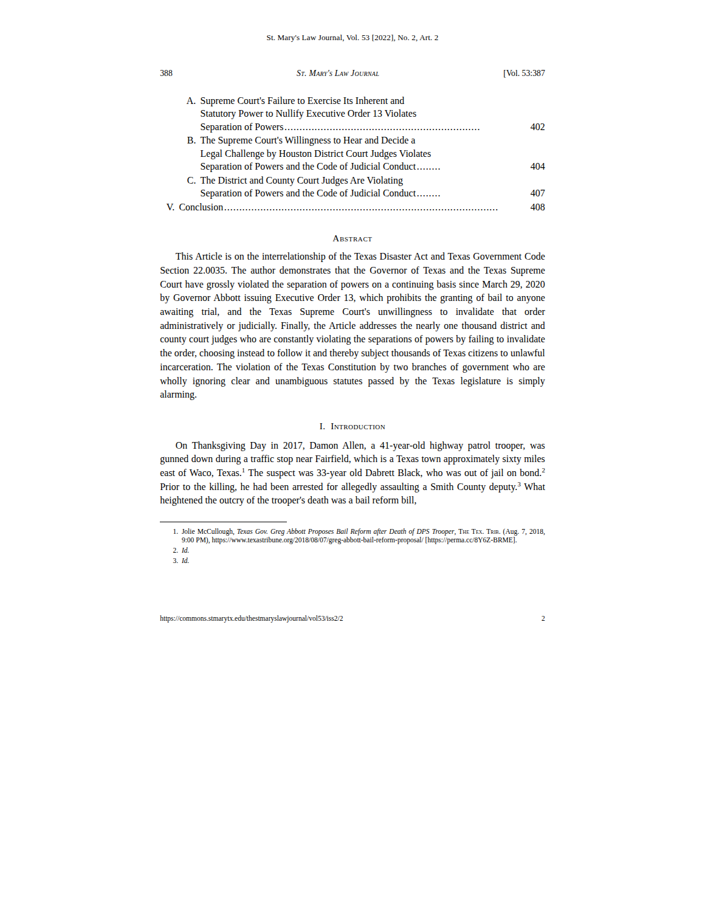St. Mary's Law Journal, Vol. 53 [2022], No. 2, Art. 2
388 St. Mary's Law Journal [Vol. 53:387
A.
Supreme Court's Failure to Exercise Its Inherent and Statutory Power to Nullify Executive Order 13 Violates Separation of Powers ................................................................. 402
B.
The Supreme Court's Willingness to Hear and Decide a Legal Challenge by Houston District Court Judges Violates Separation of Powers and the Code of Judicial Conduct ........ 404
C.
The District and County Court Judges Are Violating Separation of Powers and the Code of Judicial Conduct ........ 407
V.
Conclusion ........................................................................................... 408
Abstract
This Article is on the interrelationship of the Texas Disaster Act and Texas Government Code Section 22.0035. The author demonstrates that the Governor of Texas and the Texas Supreme Court have grossly violated the separation of powers on a continuing basis since March 29, 2020 by Governor Abbott issuing Executive Order 13, which prohibits the granting of bail to anyone awaiting trial, and the Texas Supreme Court's unwillingness to invalidate that order administratively or judicially. Finally, the Article addresses the nearly one thousand district and county court judges who are constantly violating the separations of powers by failing to invalidate the order, choosing instead to follow it and thereby subject thousands of Texas citizens to unlawful incarceration. The violation of the Texas Constitution by two branches of government who are wholly ignoring clear and unambiguous statutes passed by the Texas legislature is simply alarming.
I. Introduction
On Thanksgiving Day in 2017, Damon Allen, a 41-year-old highway patrol trooper, was gunned down during a traffic stop near Fairfield, which is a Texas town approximately sixty miles east of Waco, Texas.1 The suspect was 33-year old Dabrett Black, who was out of jail on bond.2 Prior to the killing, he had been arrested for allegedly assaulting a Smith County deputy.3 What heightened the outcry of the trooper's death was a bail reform bill,
1.
Jolie McCullough, Texas Gov. Greg Abbott Proposes Bail Reform after Death of DPS Trooper, The Tex. Trib. (Aug. 7, 2018, 9:00 PM), https://www.texastribune.org/2018/08/07/greg-abbott-bail-reform-proposal/ [https://perma.cc/8Y6Z-BRME].
2.
Id.
3.
Id.
https://commons.stmarytx.edu/thestmaryslawjournal/vol53/iss2/2 2